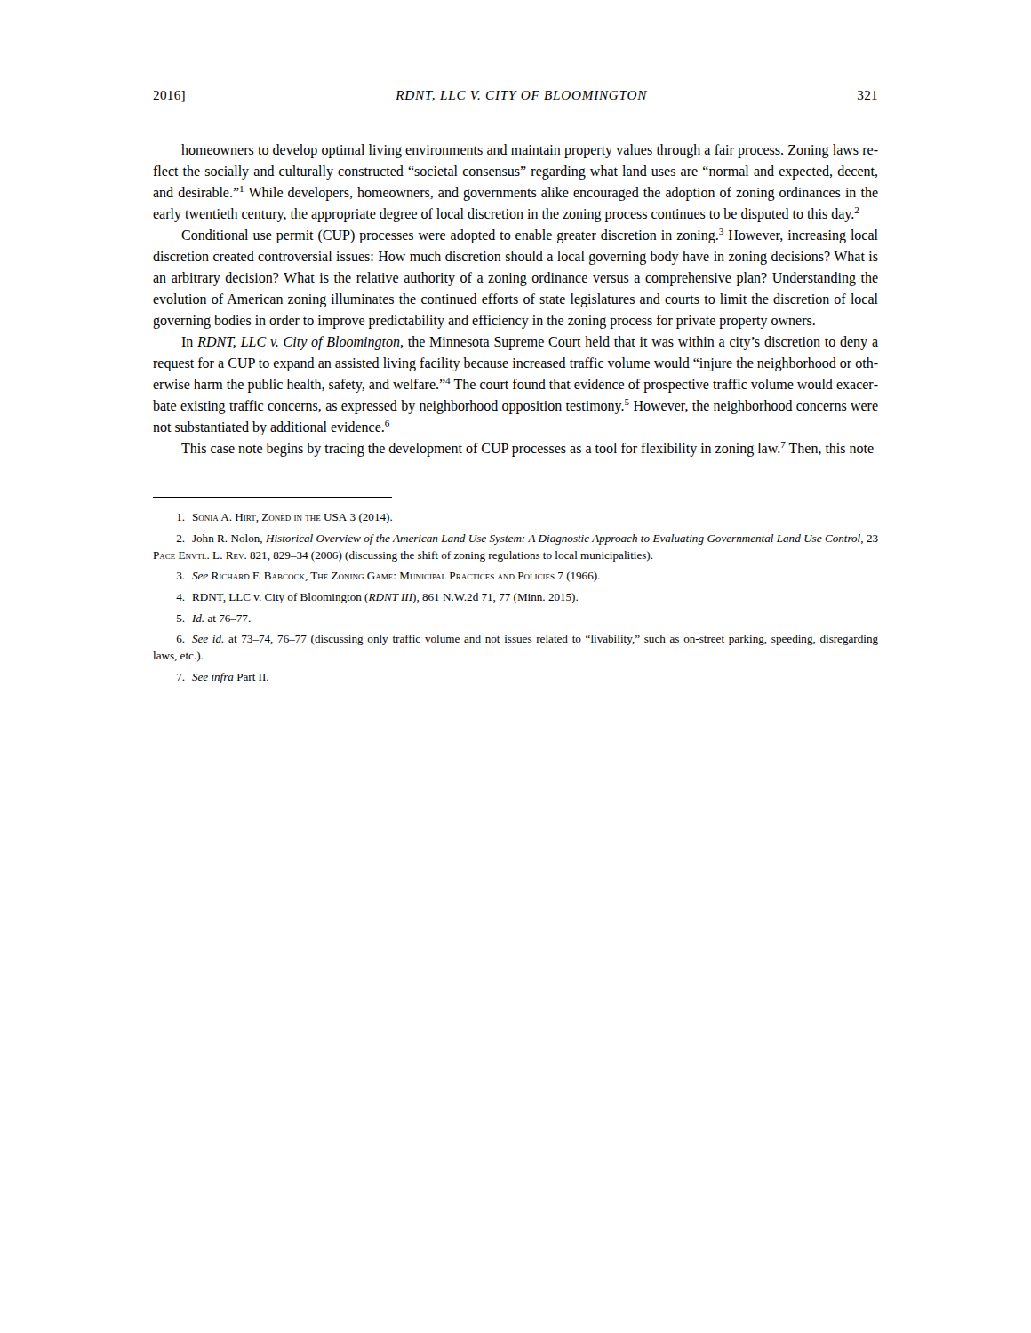2016] RDNT, LLC v. City of Bloomington 321
homeowners to develop optimal living environments and maintain property values through a fair process. Zoning laws reflect the socially and culturally constructed “societal consensus” regarding what land uses are “normal and expected, decent, and desirable.”1 While developers, homeowners, and governments alike encouraged the adoption of zoning ordinances in the early twentieth century, the appropriate degree of local discretion in the zoning process continues to be disputed to this day.2
Conditional use permit (CUP) processes were adopted to enable greater discretion in zoning.3 However, increasing local discretion created controversial issues: How much discretion should a local governing body have in zoning decisions? What is an arbitrary decision? What is the relative authority of a zoning ordinance versus a comprehensive plan? Understanding the evolution of American zoning illuminates the continued efforts of state legislatures and courts to limit the discretion of local governing bodies in order to improve predictability and efficiency in the zoning process for private property owners.
In RDNT, LLC v. City of Bloomington, the Minnesota Supreme Court held that it was within a city’s discretion to deny a request for a CUP to expand an assisted living facility because increased traffic volume would “injure the neighborhood or otherwise harm the public health, safety, and welfare.”4 The court found that evidence of prospective traffic volume would exacerbate existing traffic concerns, as expressed by neighborhood opposition testimony.5 However, the neighborhood concerns were not substantiated by additional evidence.6
This case note begins by tracing the development of CUP processes as a tool for flexibility in zoning law.7 Then, this note
Sonia A. Hirt, Zoned in the USA 3 (2014).
John R. Nolon, Historical Overview of the American Land Use System: A Diagnostic Approach to Evaluating Governmental Land Use Control, 23 Pace Envtl. L. Rev. 821, 829–34 (2006) (discussing the shift of zoning regulations to local municipalities).
See Richard F. Babcock, The Zoning Game: Municipal Practices and Policies 7 (1966).
RDNT, LLC v. City of Bloomington (RDNT III), 861 N.W.2d 71, 77 (Minn. 2015).
Id. at 76–77.
See id. at 73–74, 76–77 (discussing only traffic volume and not issues related to “livability,” such as on-street parking, speeding, disregarding laws, etc.).
See infra Part II.